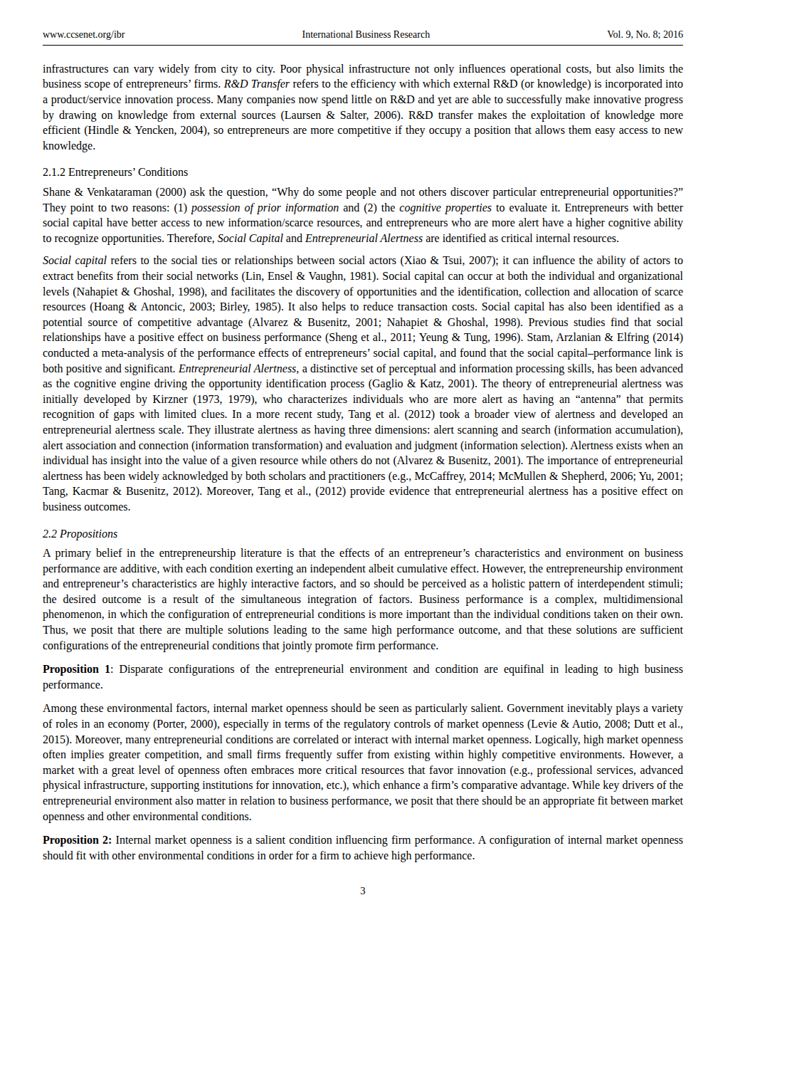www.ccsenet.org/ibr International Business Research Vol. 9, No. 8; 2016
infrastructures can vary widely from city to city. Poor physical infrastructure not only influences operational costs, but also limits the business scope of entrepreneurs’ firms. R&D Transfer refers to the efficiency with which external R&D (or knowledge) is incorporated into a product/service innovation process. Many companies now spend little on R&D and yet are able to successfully make innovative progress by drawing on knowledge from external sources (Laursen & Salter, 2006). R&D transfer makes the exploitation of knowledge more efficient (Hindle & Yencken, 2004), so entrepreneurs are more competitive if they occupy a position that allows them easy access to new knowledge.
2.1.2 Entrepreneurs’ Conditions
Shane & Venkataraman (2000) ask the question, “Why do some people and not others discover particular entrepreneurial opportunities?” They point to two reasons: (1) possession of prior information and (2) the cognitive properties to evaluate it. Entrepreneurs with better social capital have better access to new information/scarce resources, and entrepreneurs who are more alert have a higher cognitive ability to recognize opportunities. Therefore, Social Capital and Entrepreneurial Alertness are identified as critical internal resources.
Social capital refers to the social ties or relationships between social actors (Xiao & Tsui, 2007); it can influence the ability of actors to extract benefits from their social networks (Lin, Ensel & Vaughn, 1981). Social capital can occur at both the individual and organizational levels (Nahapiet & Ghoshal, 1998), and facilitates the discovery of opportunities and the identification, collection and allocation of scarce resources (Hoang & Antoncic, 2003; Birley, 1985). It also helps to reduce transaction costs. Social capital has also been identified as a potential source of competitive advantage (Alvarez & Busenitz, 2001; Nahapiet & Ghoshal, 1998). Previous studies find that social relationships have a positive effect on business performance (Sheng et al., 2011; Yeung & Tung, 1996). Stam, Arzlanian & Elfring (2014) conducted a meta-analysis of the performance effects of entrepreneurs’ social capital, and found that the social capital–performance link is both positive and significant. Entrepreneurial Alertness, a distinctive set of perceptual and information processing skills, has been advanced as the cognitive engine driving the opportunity identification process (Gaglio & Katz, 2001). The theory of entrepreneurial alertness was initially developed by Kirzner (1973, 1979), who characterizes individuals who are more alert as having an “antenna” that permits recognition of gaps with limited clues. In a more recent study, Tang et al. (2012) took a broader view of alertness and developed an entrepreneurial alertness scale. They illustrate alertness as having three dimensions: alert scanning and search (information accumulation), alert association and connection (information transformation) and evaluation and judgment (information selection). Alertness exists when an individual has insight into the value of a given resource while others do not (Alvarez & Busenitz, 2001). The importance of entrepreneurial alertness has been widely acknowledged by both scholars and practitioners (e.g., McCaffrey, 2014; McMullen & Shepherd, 2006; Yu, 2001; Tang, Kacmar & Busenitz, 2012). Moreover, Tang et al., (2012) provide evidence that entrepreneurial alertness has a positive effect on business outcomes.
2.2 Propositions
A primary belief in the entrepreneurship literature is that the effects of an entrepreneur’s characteristics and environment on business performance are additive, with each condition exerting an independent albeit cumulative effect. However, the entrepreneurship environment and entrepreneur’s characteristics are highly interactive factors, and so should be perceived as a holistic pattern of interdependent stimuli; the desired outcome is a result of the simultaneous integration of factors. Business performance is a complex, multidimensional phenomenon, in which the configuration of entrepreneurial conditions is more important than the individual conditions taken on their own. Thus, we posit that there are multiple solutions leading to the same high performance outcome, and that these solutions are sufficient configurations of the entrepreneurial conditions that jointly promote firm performance.
Proposition 1: Disparate configurations of the entrepreneurial environment and condition are equifinal in leading to high business performance.
Among these environmental factors, internal market openness should be seen as particularly salient. Government inevitably plays a variety of roles in an economy (Porter, 2000), especially in terms of the regulatory controls of market openness (Levie & Autio, 2008; Dutt et al., 2015). Moreover, many entrepreneurial conditions are correlated or interact with internal market openness. Logically, high market openness often implies greater competition, and small firms frequently suffer from existing within highly competitive environments. However, a market with a great level of openness often embraces more critical resources that favor innovation (e.g., professional services, advanced physical infrastructure, supporting institutions for innovation, etc.), which enhance a firm’s comparative advantage. While key drivers of the entrepreneurial environment also matter in relation to business performance, we posit that there should be an appropriate fit between market openness and other environmental conditions.
Proposition 2: Internal market openness is a salient condition influencing firm performance. A configuration of internal market openness should fit with other environmental conditions in order for a firm to achieve high performance.
3